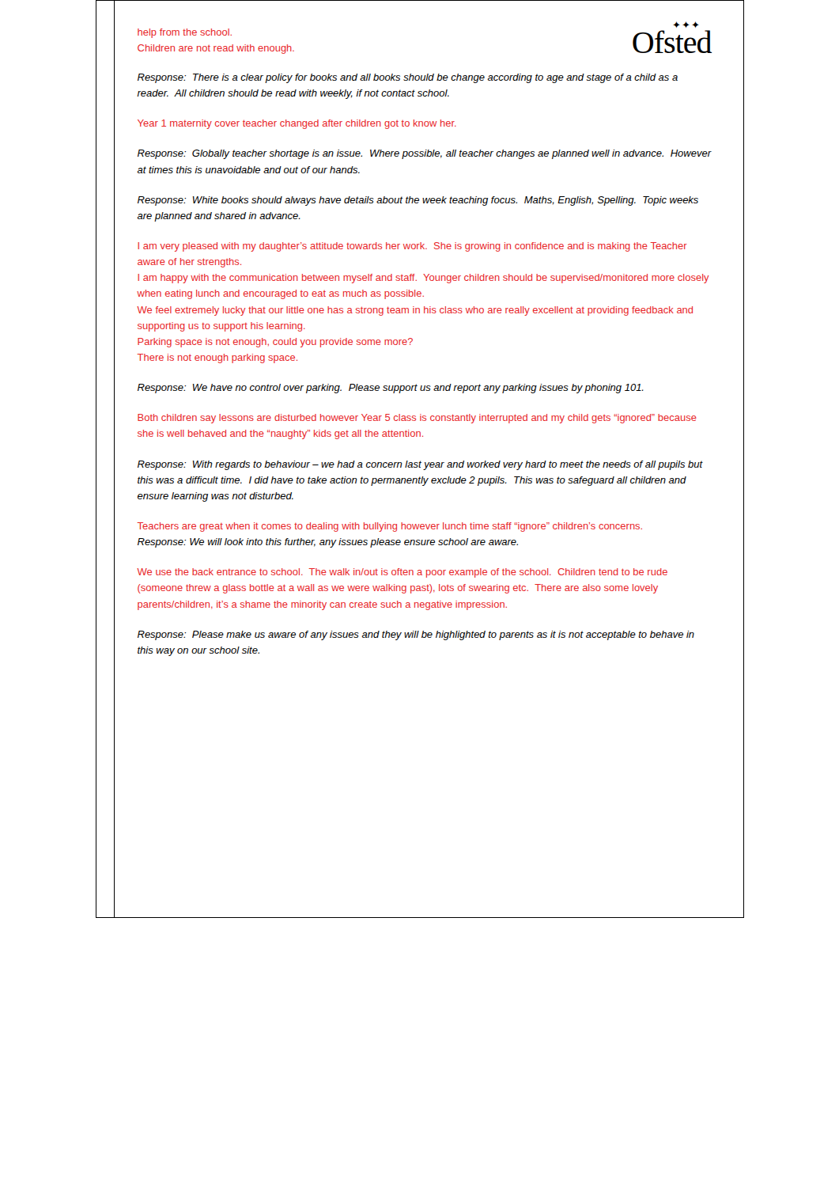✦✦✦
Ofsted
help from the school.
Children are not read with enough.
Response: There is a clear policy for books and all books should be change according to age and stage of a child as a reader. All children should be read with weekly, if not contact school.
Year 1 maternity cover teacher changed after children got to know her.
Response: Globally teacher shortage is an issue. Where possible, all teacher changes ae planned well in advance. However at times this is unavoidable and out of our hands.
Response: White books should always have details about the week teaching focus. Maths, English, Spelling. Topic weeks are planned and shared in advance.
I am very pleased with my daughter’s attitude towards her work. She is growing in confidence and is making the Teacher aware of her strengths.
I am happy with the communication between myself and staff. Younger children should be supervised/monitored more closely when eating lunch and encouraged to eat as much as possible.
We feel extremely lucky that our little one has a strong team in his class who are really excellent at providing feedback and supporting us to support his learning.
Parking space is not enough, could you provide some more?
There is not enough parking space.
Response: We have no control over parking. Please support us and report any parking issues by phoning 101.
Both children say lessons are disturbed however Year 5 class is constantly interrupted and my child gets “ignored” because she is well behaved and the “naughty” kids get all the attention.
Response: With regards to behaviour – we had a concern last year and worked very hard to meet the needs of all pupils but this was a difficult time. I did have to take action to permanently exclude 2 pupils. This was to safeguard all children and ensure learning was not disturbed.
Teachers are great when it comes to dealing with bullying however lunch time staff “ignore” children’s concerns.
Response: We will look into this further, any issues please ensure school are aware.
We use the back entrance to school. The walk in/out is often a poor example of the school. Children tend to be rude (someone threw a glass bottle at a wall as we were walking past), lots of swearing etc. There are also some lovely parents/children, it’s a shame the minority can create such a negative impression.
Response: Please make us aware of any issues and they will be highlighted to parents as it is not acceptable to behave in this way on our school site.